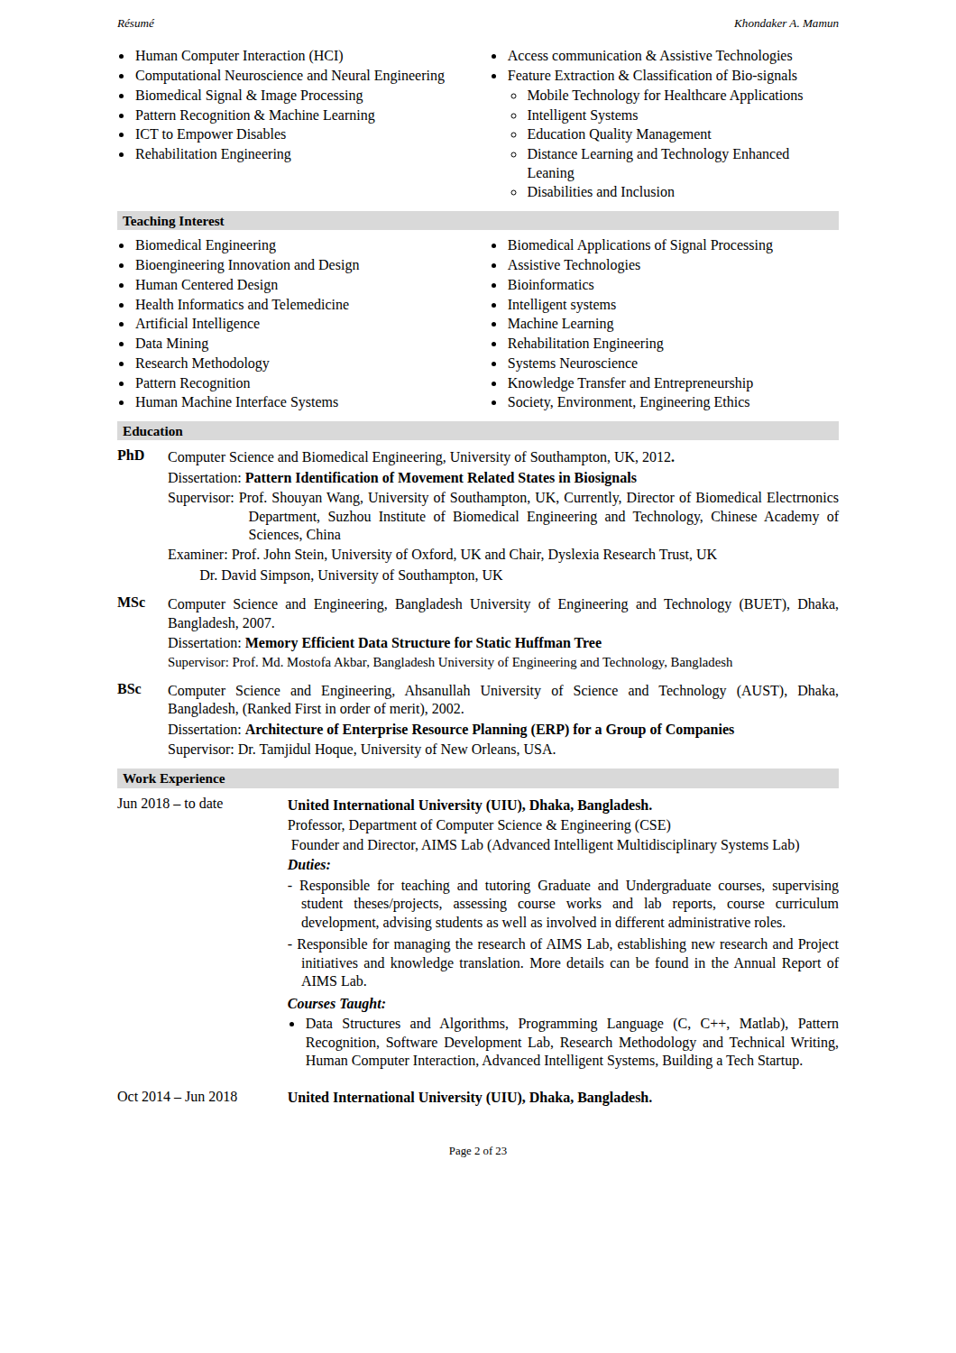Résumé
Khondaker A. Mamun
Human Computer Interaction (HCI)
Computational Neuroscience and Neural Engineering
Biomedical Signal & Image Processing
Pattern Recognition & Machine Learning
ICT to Empower Disables
Rehabilitation Engineering
Access communication & Assistive Technologies
Feature Extraction & Classification of Bio-signals
Mobile Technology for Healthcare Applications
Intelligent Systems
Education Quality Management
Distance Learning and Technology Enhanced Leaning
Disabilities and Inclusion
Teaching Interest
Biomedical Engineering
Bioengineering Innovation and Design
Human Centered Design
Health Informatics and Telemedicine
Artificial Intelligence
Data Mining
Research Methodology
Pattern Recognition
Human Machine Interface Systems
Biomedical Applications of Signal Processing
Assistive Technologies
Bioinformatics
Intelligent systems
Machine Learning
Rehabilitation Engineering
Systems Neuroscience
Knowledge Transfer and Entrepreneurship
Society, Environment, Engineering Ethics
Education
PhD
Computer Science and Biomedical Engineering, University of Southampton, UK, 2012.
Dissertation: Pattern Identification of Movement Related States in Biosignals
Supervisor: Prof. Shouyan Wang, University of Southampton, UK, Currently, Director of Biomedical Electrnonics Department, Suzhou Institute of Biomedical Engineering and Technology, Chinese Academy of Sciences, China
Examiner: Prof. John Stein, University of Oxford, UK and Chair, Dyslexia Research Trust, UK
Dr. David Simpson, University of Southampton, UK
MSc
Computer Science and Engineering, Bangladesh University of Engineering and Technology (BUET), Dhaka, Bangladesh, 2007.
Dissertation: Memory Efficient Data Structure for Static Huffman Tree
Supervisor: Prof. Md. Mostofa Akbar, Bangladesh University of Engineering and Technology, Bangladesh
BSc
Computer Science and Engineering, Ahsanullah University of Science and Technology (AUST), Dhaka, Bangladesh, (Ranked First in order of merit), 2002.
Dissertation: Architecture of Enterprise Resource Planning (ERP) for a Group of Companies
Supervisor: Dr. Tamjidul Hoque, University of New Orleans, USA.
Work Experience
Jun 2018 – to date
United International University (UIU), Dhaka, Bangladesh.
Professor, Department of Computer Science & Engineering (CSE)
Founder and Director, AIMS Lab (Advanced Intelligent Multidisciplinary Systems Lab)
Duties:
Responsible for teaching and tutoring Graduate and Undergraduate courses, supervising student theses/projects, assessing course works and lab reports, course curriculum development, advising students as well as involved in different administrative roles.
Responsible for managing the research of AIMS Lab, establishing new research and Project initiatives and knowledge translation. More details can be found in the Annual Report of AIMS Lab.
Courses Taught:
Data Structures and Algorithms, Programming Language (C, C++, Matlab), Pattern Recognition, Software Development Lab, Research Methodology and Technical Writing, Human Computer Interaction, Advanced Intelligent Systems, Building a Tech Startup.
Oct 2014 – Jun 2018
United International University (UIU), Dhaka, Bangladesh.
Page 2 of 23